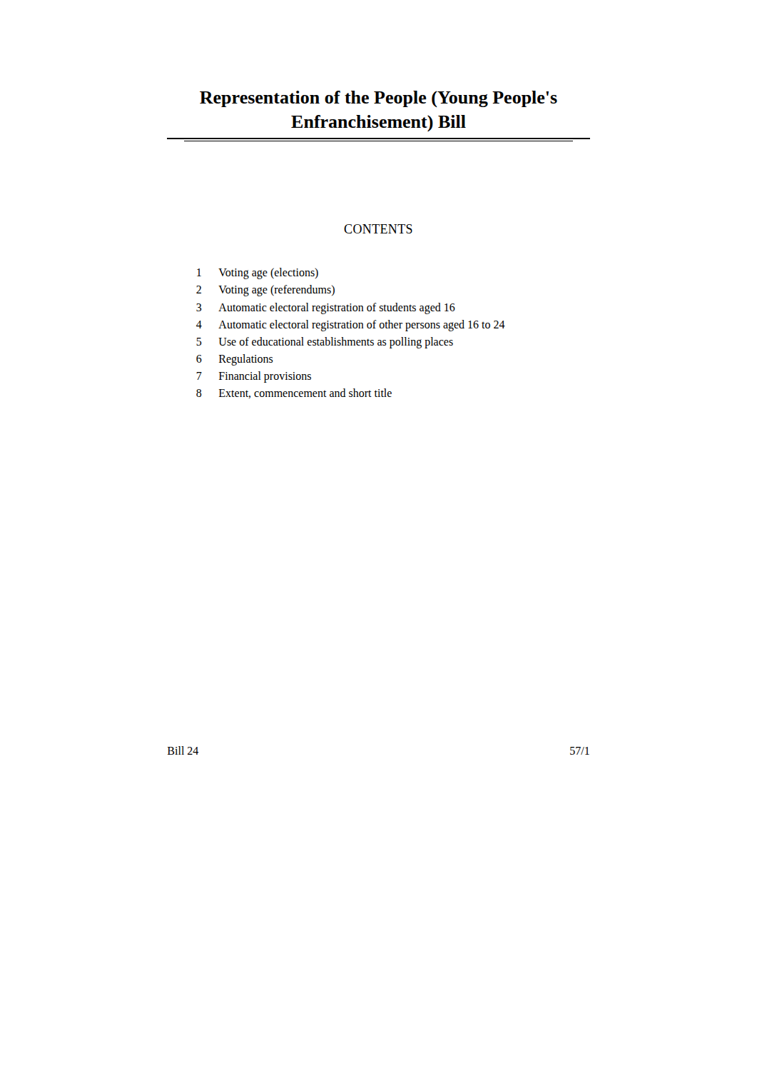Representation of the People (Young People's Enfranchisement) Bill
CONTENTS
1 Voting age (elections)
2 Voting age (referendums)
3 Automatic electoral registration of students aged 16
4 Automatic electoral registration of other persons aged 16 to 24
5 Use of educational establishments as polling places
6 Regulations
7 Financial provisions
8 Extent, commencement and short title
Bill 24 57/1